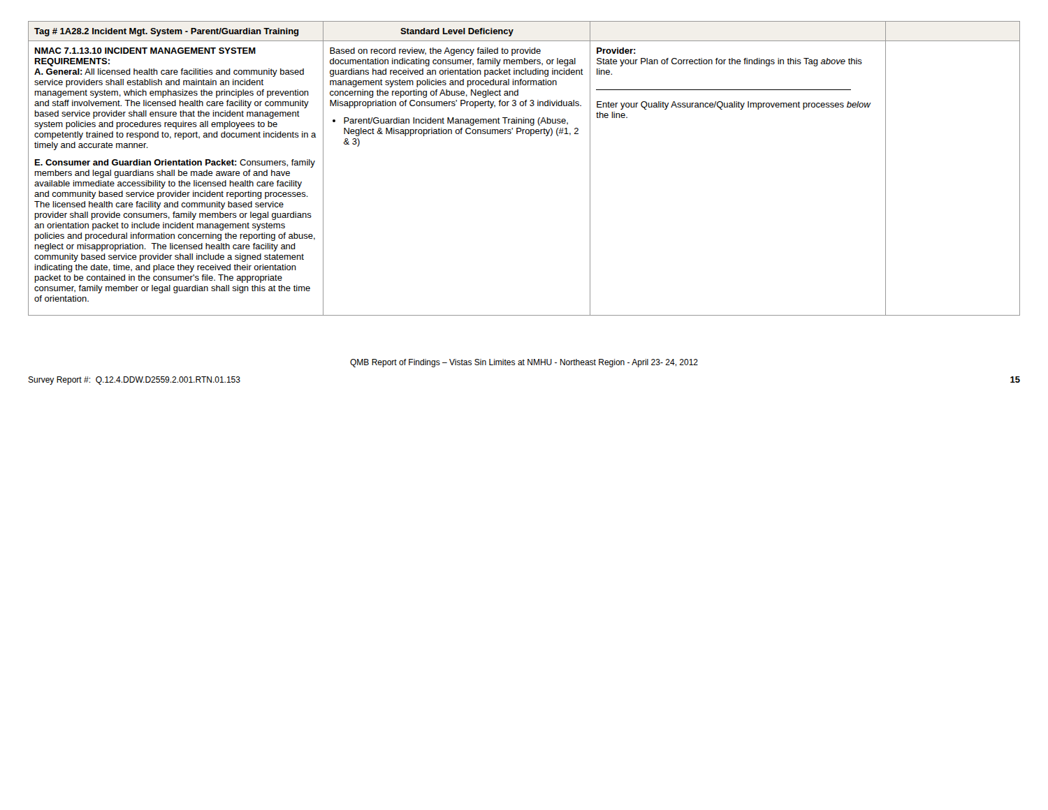| Tag # 1A28.2 Incident Mgt. System - Parent/Guardian Training | Standard Level Deficiency | | |
| NMAC 7.1.13.10 INCIDENT MANAGEMENT SYSTEM REQUIREMENTS: A. General: All licensed health care facilities and community based service providers shall establish and maintain an incident management system, which emphasizes the principles of prevention and staff involvement. The licensed health care facility or community based service provider shall ensure that the incident management system policies and procedures requires all employees to be competently trained to respond to, report, and document incidents in a timely and accurate manner. E. Consumer and Guardian Orientation Packet: Consumers, family members and legal guardians shall be made aware of and have available immediate accessibility to the licensed health care facility and community based service provider incident reporting processes. The licensed health care facility and community based service provider shall provide consumers, family members or legal guardians an orientation packet to include incident management systems policies and procedural information concerning the reporting of abuse, neglect or misappropriation. The licensed health care facility and community based service provider shall include a signed statement indicating the date, time, and place they received their orientation packet to be contained in the consumer's file. The appropriate consumer, family member or legal guardian shall sign this at the time of orientation. | Based on record review, the Agency failed to provide documentation indicating consumer, family members, or legal guardians had received an orientation packet including incident management system policies and procedural information concerning the reporting of Abuse, Neglect and Misappropriation of Consumers' Property, for 3 of 3 individuals. Parent/Guardian Incident Management Training (Abuse, Neglect & Misappropriation of Consumers' Property) (#1, 2 & 3) | Provider: State your Plan of Correction for the findings in this Tag above this line. Enter your Quality Assurance/Quality Improvement processes below the line. | |
QMB Report of Findings – Vistas Sin Limites at NMHU - Northeast Region - April 23- 24, 2012
Survey Report #: Q.12.4.DDW.D2559.2.001.RTN.01.153
15